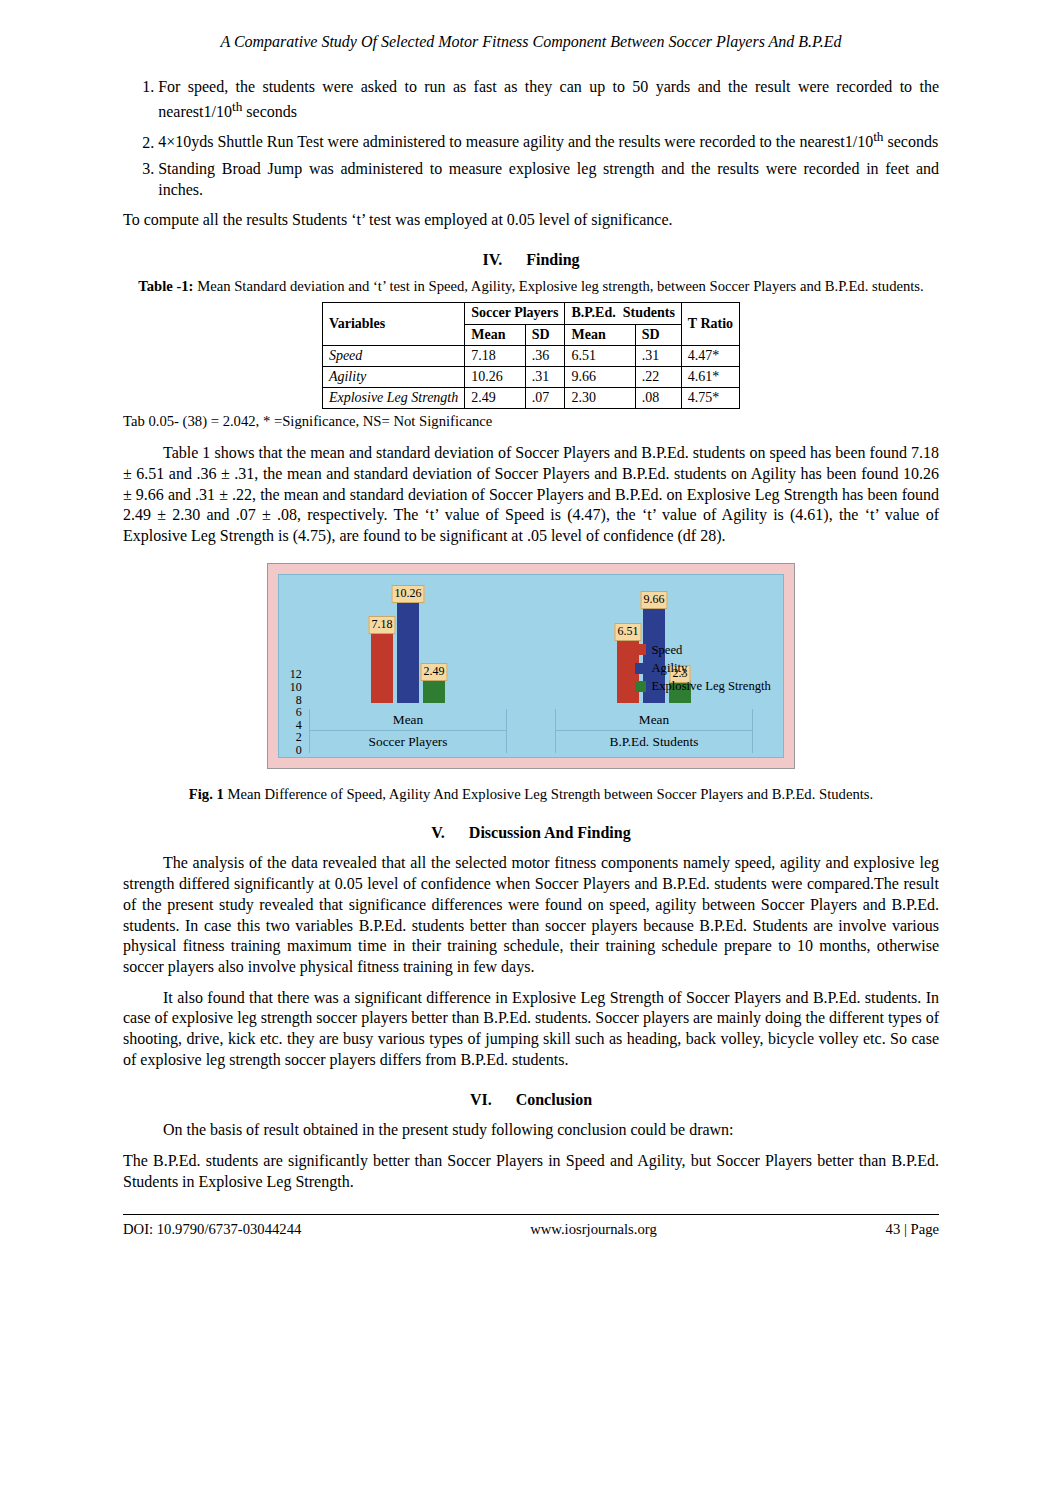A Comparative Study Of Selected Motor Fitness Component Between Soccer Players And B.P.Ed
For speed, the students were asked to run as fast as they can up to 50 yards and the result were recorded to the nearest1/10th seconds
4×10yds Shuttle Run Test were administered to measure agility and the results were recorded to the nearest1/10th seconds
Standing Broad Jump was administered to measure explosive leg strength and the results were recorded in feet and inches.
To compute all the results Students ‘t’ test was employed at 0.05 level of significance.
IV. Finding
Table -1: Mean Standard deviation and ‘t’ test in Speed, Agility, Explosive leg strength, between Soccer Players and B.P.Ed. students.
| Variables | Soccer Players | B.P.Ed. Students | T Ratio |
| --- | --- | --- | --- |
| Mean | SD | Mean | SD |
| Speed | 7.18 | .36 | 6.51 | .31 | 4.47* |
| Agility | 10.26 | .31 | 9.66 | .22 | 4.61* |
| Explosive Leg Strength | 2.49 | .07 | 2.30 | .08 | 4.75* |
Tab 0.05- (38) = 2.042, * =Significance, NS= Not Significance
Table 1 shows that the mean and standard deviation of Soccer Players and B.P.Ed. students on speed has been found 7.18 ± 6.51 and .36 ± .31, the mean and standard deviation of Soccer Players and B.P.Ed. students on Agility has been found 10.26 ± 9.66 and .31 ± .22, the mean and standard deviation of Soccer Players and B.P.Ed. on Explosive Leg Strength has been found 2.49 ± 2.30 and .07 ± .08, respectively. The ‘t’ value of Speed is (4.47), the ‘t’ value of Agility is (4.61), the ‘t’ value of Explosive Leg Strength is (4.75), are found to be significant at .05 level of confidence (df 28).
12
10
8
6
4
2
0
7.18
10.26
2.49
6.51
9.66
2.3
Speed
Agility
Explosive Leg Strength
Mean Soccer Players
Mean B.P.Ed. Students
Fig. 1 Mean Difference of Speed, Agility And Explosive Leg Strength between Soccer Players and B.P.Ed. Students.
V. Discussion And Finding
The analysis of the data revealed that all the selected motor fitness components namely speed, agility and explosive leg strength differed significantly at 0.05 level of confidence when Soccer Players and B.P.Ed. students were compared.The result of the present study revealed that significance differences were found on speed, agility between Soccer Players and B.P.Ed. students. In case this two variables B.P.Ed. students better than soccer players because B.P.Ed. Students are involve various physical fitness training maximum time in their training schedule, their training schedule prepare to 10 months, otherwise soccer players also involve physical fitness training in few days.
It also found that there was a significant difference in Explosive Leg Strength of Soccer Players and B.P.Ed. students. In case of explosive leg strength soccer players better than B.P.Ed. students. Soccer players are mainly doing the different types of shooting, drive, kick etc. they are busy various types of jumping skill such as heading, back volley, bicycle volley etc. So case of explosive leg strength soccer players differs from B.P.Ed. students.
VI. Conclusion
On the basis of result obtained in the present study following conclusion could be drawn:
The B.P.Ed. students are significantly better than Soccer Players in Speed and Agility, but Soccer Players better than B.P.Ed. Students in Explosive Leg Strength.
DOI: 10.9790/6737-03044244 www.iosrjournals.org 43 | Page